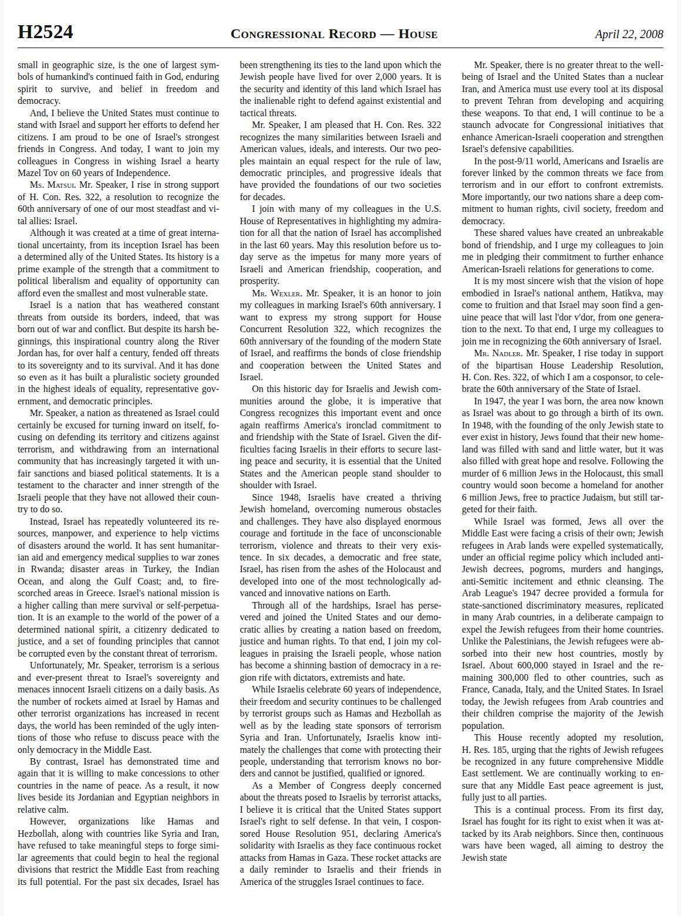H2524
Congressional Record — House
April 22, 2008
small in geographic size, is the one of largest symbols of humankind's continued faith in God, enduring spirit to survive, and belief in freedom and democracy.
And, I believe the United States must continue to stand with Israel and support her efforts to defend her citizens. I am proud to be one of Israel's strongest friends in Congress. And today, I want to join my colleagues in Congress in wishing Israel a hearty Mazel Tov on 60 years of Independence.
Ms. Matsui. Mr. Speaker, I rise in strong support of H. Con. Res. 322, a resolution to recognize the 60th anniversary of one of our most steadfast and vital allies: Israel.
Although it was created at a time of great international uncertainty, from its inception Israel has been a determined ally of the United States. Its history is a prime example of the strength that a commitment to political liberalism and equality of opportunity can afford even the smallest and most vulnerable state.
Israel is a nation that has weathered constant threats from outside its borders, indeed, that was born out of war and conflict. But despite its harsh beginnings, this inspirational country along the River Jordan has, for over half a century, fended off threats to its sovereignty and to its survival. And it has done so even as it has built a pluralistic society grounded in the highest ideals of equality, representative government, and democratic principles.
Mr. Speaker, a nation as threatened as Israel could certainly be excused for turning inward on itself, focusing on defending its territory and citizens against terrorism, and withdrawing from an international community that has increasingly targeted it with unfair sanctions and biased political statements. It is a testament to the character and inner strength of the Israeli people that they have not allowed their country to do so.
Instead, Israel has repeatedly volunteered its resources, manpower, and experience to help victims of disasters around the world. It has sent humanitarian aid and emergency medical supplies to war zones in Rwanda; disaster areas in Turkey, the Indian Ocean, and along the Gulf Coast; and, to fire-scorched areas in Greece. Israel's national mission is a higher calling than mere survival or self-perpetuation. It is an example to the world of the power of a determined national spirit, a citizenry dedicated to justice, and a set of founding principles that cannot be corrupted even by the constant threat of terrorism.
Unfortunately, Mr. Speaker, terrorism is a serious and ever-present threat to Israel's sovereignty and menaces innocent Israeli citizens on a daily basis. As the number of rockets aimed at Israel by Hamas and other terrorist organizations has increased in recent days, the world has been reminded of the ugly intentions of those who refuse to discuss peace with the only democracy in the Middle East.
By contrast, Israel has demonstrated time and again that it is willing to make concessions to other countries in the name of peace. As a result, it now lives beside its Jordanian and Egyptian neighbors in relative calm.
However, organizations like Hamas and Hezbollah, along with countries like Syria and Iran, have refused to take meaningful steps to forge similar agreements that could begin to heal the regional divisions that restrict the Middle East from reaching its full potential. For the past six decades, Israel has been strengthening its ties to the land upon which the Jewish people have lived for over 2,000 years. It is the security and identity of this land which Israel has the inalienable right to defend against existential and tactical threats.
Mr. Speaker, I am pleased that H. Con. Res. 322 recognizes the many similarities between Israeli and American values, ideals, and interests. Our two peoples maintain an equal respect for the rule of law, democratic principles, and progressive ideals that have provided the foundations of our two societies for decades.
I join with many of my colleagues in the U.S. House of Representatives in highlighting my admiration for all that the nation of Israel has accomplished in the last 60 years. May this resolution before us today serve as the impetus for many more years of Israeli and American friendship, cooperation, and prosperity.
Mr. Wexler. Mr. Speaker, it is an honor to join my colleagues in marking Israel's 60th anniversary. I want to express my strong support for House Concurrent Resolution 322, which recognizes the 60th anniversary of the founding of the modern State of Israel, and reaffirms the bonds of close friendship and cooperation between the United States and Israel.
On this historic day for Israelis and Jewish communities around the globe, it is imperative that Congress recognizes this important event and once again reaffirms America's ironclad commitment to and friendship with the State of Israel. Given the difficulties facing Israelis in their efforts to secure lasting peace and security, it is essential that the United States and the American people stand shoulder to shoulder with Israel.
Since 1948, Israelis have created a thriving Jewish homeland, overcoming numerous obstacles and challenges. They have also displayed enormous courage and fortitude in the face of unconscionable terrorism, violence and threats to their very existence. In six decades, a democratic and free state, Israel, has risen from the ashes of the Holocaust and developed into one of the most technologically advanced and innovative nations on Earth.
Through all of the hardships, Israel has persevered and joined the United States and our democratic allies by creating a nation based on freedom, justice and human rights. To that end, I join my colleagues in praising the Israeli people, whose nation has become a shinning bastion of democracy in a region rife with dictators, extremists and hate.
While Israelis celebrate 60 years of independence, their freedom and security continues to be challenged by terrorist groups such as Hamas and Hezbollah as well as by the leading state sponsors of terrorism Syria and Iran. Unfortunately, Israelis know intimately the challenges that come with protecting their people, understanding that terrorism knows no borders and cannot be justified, qualified or ignored.
As a Member of Congress deeply concerned about the threats posed to Israelis by terrorist attacks, I believe it is critical that the United States support Israel's right to self defense. In that vein, I cosponsored House Resolution 951, declaring America's solidarity with Israelis as they face continuous rocket attacks from Hamas in Gaza. These rocket attacks are a daily reminder to Israelis and their friends in America of the struggles Israel continues to face.
Mr. Speaker, there is no greater threat to the well-being of Israel and the United States than a nuclear Iran, and America must use every tool at its disposal to prevent Tehran from developing and acquiring these weapons. To that end, I will continue to be a staunch advocate for Congressional initiatives that enhance American-Israeli cooperation and strengthen Israel's defensive capabilities.
In the post-9/11 world, Americans and Israelis are forever linked by the common threats we face from terrorism and in our effort to confront extremists. More importantly, our two nations share a deep commitment to human rights, civil society, freedom and democracy.
These shared values have created an unbreakable bond of friendship, and I urge my colleagues to join me in pledging their commitment to further enhance American-Israeli relations for generations to come.
It is my most sincere wish that the vision of hope embodied in Israel's national anthem, Hatikva, may come to fruition and that Israel may soon find a genuine peace that will last l'dor v'dor, from one generation to the next. To that end, I urge my colleagues to join me in recognizing the 60th anniversary of Israel.
Mr. Nadler. Mr. Speaker, I rise today in support of the bipartisan House Leadership Resolution, H. Con. Res. 322, of which I am a cosponsor, to celebrate the 60th anniversary of the State of Israel.
In 1947, the year I was born, the area now known as Israel was about to go through a birth of its own. In 1948, with the founding of the only Jewish state to ever exist in history, Jews found that their new homeland was filled with sand and little water, but it was also filled with great hope and resolve. Following the murder of 6 million Jews in the Holocaust, this small country would soon become a homeland for another 6 million Jews, free to practice Judaism, but still targeted for their faith.
While Israel was formed, Jews all over the Middle East were facing a crisis of their own; Jewish refugees in Arab lands were expelled systematically, under an official regime policy which included anti-Jewish decrees, pogroms, murders and hangings, anti-Semitic incitement and ethnic cleansing. The Arab League's 1947 decree provided a formula for state-sanctioned discriminatory measures, replicated in many Arab countries, in a deliberate campaign to expel the Jewish refugees from their home countries. Unlike the Palestinians, the Jewish refugees were absorbed into their new host countries, mostly by Israel. About 600,000 stayed in Israel and the remaining 300,000 fled to other countries, such as France, Canada, Italy, and the United States. In Israel today, the Jewish refugees from Arab countries and their children comprise the majority of the Jewish population.
This House recently adopted my resolution, H. Res. 185, urging that the rights of Jewish refugees be recognized in any future comprehensive Middle East settlement. We are continually working to ensure that any Middle East peace agreement is just, fully just to all parties.
This is a continual process. From its first day, Israel has fought for its right to exist when it was attacked by its Arab neighbors. Since then, continuous wars have been waged, all aiming to destroy the Jewish state